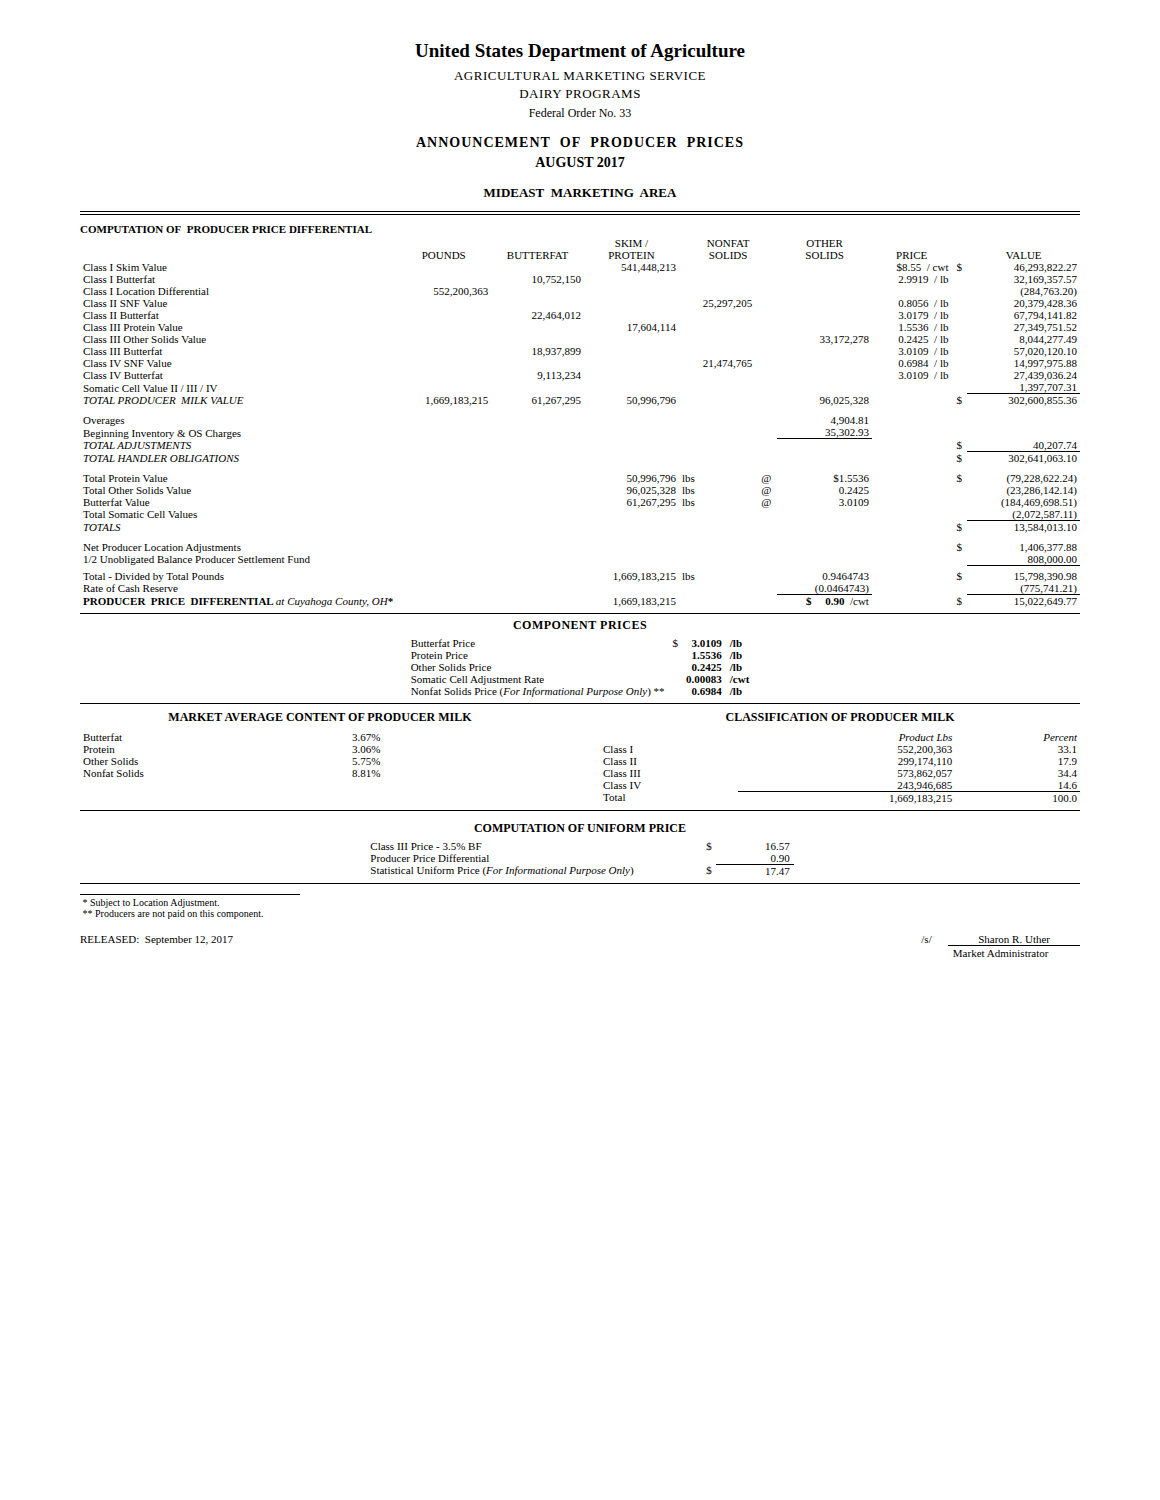United States Department of Agriculture
AGRICULTURAL MARKETING SERVICE
DAIRY PROGRAMS
Federal Order No. 33
ANNOUNCEMENT OF PRODUCER PRICES
AUGUST 2017
MIDEAST MARKETING AREA
COMPUTATION OF PRODUCER PRICE DIFFERENTIAL
| | | | SKIM / | NONFAT | OTHER | | | |
| | POUNDS | BUTTERFAT | PROTEIN | SOLIDS | SOLIDS | PRICE | | VALUE |
| Class I Skim Value | | | 541,448,213 | | | | $8.55 / cwt | $ | 46,293,822.27 |
| Class I Butterfat | | 10,752,150 | | | | | 2.9919 / lb | | 32,169,357.57 |
| Class I Location Differential | 552,200,363 | | | | | | | | (284,763.20) |
| Class II SNF Value | | | | 25,297,205 | | | 0.8056 / lb | | 20,379,428.36 |
| Class II Butterfat | | 22,464,012 | | | | | 3.0179 / lb | | 67,794,141.82 |
| Class III Protein Value | | | 17,604,114 | | | | 1.5536 / lb | | 27,349,751.52 |
| Class III Other Solids Value | | | | | | 33,172,278 | 0.2425 / lb | | 8,044,277.49 |
| Class III Butterfat | | 18,937,899 | | | | | 3.0109 / lb | | 57,020,120.10 |
| Class IV SNF Value | | | | 21,474,765 | | | 0.6984 / lb | | 14,997,975.88 |
| Class IV Butterfat | | 9,113,234 | | | | | 3.0109 / lb | | 27,439,036.24 |
| Somatic Cell Value II / III / IV | | | | | | | | | 1,397,707.31 |
| TOTAL PRODUCER MILK VALUE | 1,669,183,215 | 61,267,295 | 50,996,796 | | | 96,025,328 | | $ | 302,600,855.36 |
| Overages | | | | | | 4,904.81 | | | |
| Beginning Inventory & OS Charges | | | | | | 35,302.93 | | | |
| TOTAL ADJUSTMENTS | | | | | | | | $ | 40,207.74 |
| TOTAL HANDLER OBLIGATIONS | | | | | | | | $ | 302,641,063.10 |
| Total Protein Value | | | 50,996,796 | lbs | @ | $1.5536 | | $ | (79,228,622.24) |
| Total Other Solids Value | | | 96,025,328 | lbs | @ | 0.2425 | | | (23,286,142.14) |
| Butterfat Value | | | 61,267,295 | lbs | @ | 3.0109 | | | (184,469,698.51) |
| Total Somatic Cell Values | | | | | | | | | (2,072,587.11) |
| TOTALS | | | | | | | | $ | 13,584,013.10 |
| Net Producer Location Adjustments | | | | | | | | $ | 1,406,377.88 |
| 1/2 Unobligated Balance Producer Settlement Fund | | | | | | | | | 808,000.00 |
| Total - Divided by Total Pounds | | | 1,669,183,215 | lbs | | 0.9464743 | | $ | 15,798,390.98 |
| Rate of Cash Reserve | | | | | | (0.0464743) | | | (775,741.21) |
| PRODUCER PRICE DIFFERENTIAL at Cuyahoga County, OH * | | | 1,669,183,215 | | | $ 0.90 /cwt | | $ | 15,022,649.77 |
COMPONENT PRICES
| Butterfat Price | $ | 3.0109 | /lb |
| Protein Price | | 1.5536 | /lb |
| Other Solids Price | | 0.2425 | /lb |
| Somatic Cell Adjustment Rate | | 0.00083 | /cwt |
| Nonfat Solids Price ( For Informational Purpose Only ) ** | | 0.6984 | /lb |
MARKET AVERAGE CONTENT OF PRODUCER MILK
| Butterfat | 3.67% |
| Protein | 3.06% |
| Other Solids | 5.75% |
| Nonfat Solids | 8.81% |
CLASSIFICATION OF PRODUCER MILK
| | Product Lbs | Percent |
| Class I | 552,200,363 | 33.1 |
| Class II | 299,174,110 | 17.9 |
| Class III | 573,862,057 | 34.4 |
| Class IV | 243,946,685 | 14.6 |
| Total | 1,669,183,215 | 100.0 |
COMPUTATION OF UNIFORM PRICE
| Class III Price - 3.5% BF | $ | 16.57 |
| Producer Price Differential | | 0.90 |
| Statistical Uniform Price ( For Informational Purpose Only ) | $ | 17.47 |
* Subject to Location Adjustment.
** Producers are not paid on this component.
RELEASED: September 12, 2017
/s/ Sharon R. Uther
Market Administrator